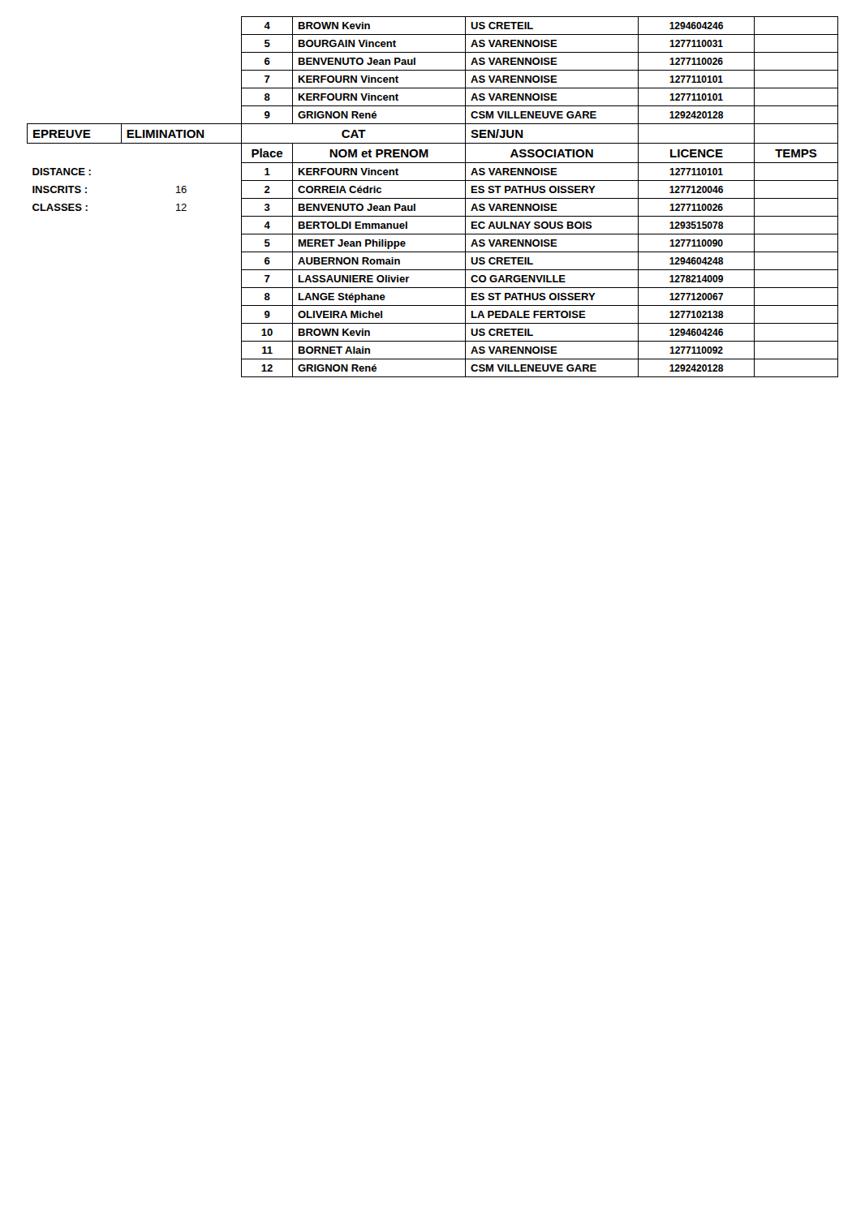| | | 4 | BROWN Kevin | US CRETEIL | 1294604246 | |
| | | 5 | BOURGAIN Vincent | AS VARENNOISE | 1277110031 | |
| | | 6 | BENVENUTO Jean Paul | AS VARENNOISE | 1277110026 | |
| | | 7 | KERFOURN Vincent | AS VARENNOISE | 1277110101 | |
| | | 8 | KERFOURN Vincent | AS VARENNOISE | 1277110101 | |
| | | 9 | GRIGNON René | CSM VILLENEUVE GARE | 1292420128 | |
| EPREUVE | ELIMINATION | CAT | SEN/JUN | | |
| | | Place | NOM et PRENOM | ASSOCIATION | LICENCE | TEMPS |
| DISTANCE : | | 1 | KERFOURN Vincent | AS VARENNOISE | 1277110101 | |
| INSCRITS : | 16 | 2 | CORREIA Cédric | ES ST PATHUS OISSERY | 1277120046 | |
| CLASSES : | 12 | 3 | BENVENUTO Jean Paul | AS VARENNOISE | 1277110026 | |
| | | 4 | BERTOLDI Emmanuel | EC AULNAY SOUS BOIS | 1293515078 | |
| | | 5 | MERET Jean Philippe | AS VARENNOISE | 1277110090 | |
| | | 6 | AUBERNON Romain | US CRETEIL | 1294604248 | |
| | | 7 | LASSAUNIERE Olivier | CO GARGENVILLE | 1278214009 | |
| | | 8 | LANGE Stéphane | ES ST PATHUS OISSERY | 1277120067 | |
| | | 9 | OLIVEIRA Michel | LA PEDALE FERTOISE | 1277102138 | |
| | | 10 | BROWN Kevin | US CRETEIL | 1294604246 | |
| | | 11 | BORNET Alain | AS VARENNOISE | 1277110092 | |
| | | 12 | GRIGNON René | CSM VILLENEUVE GARE | 1292420128 | |